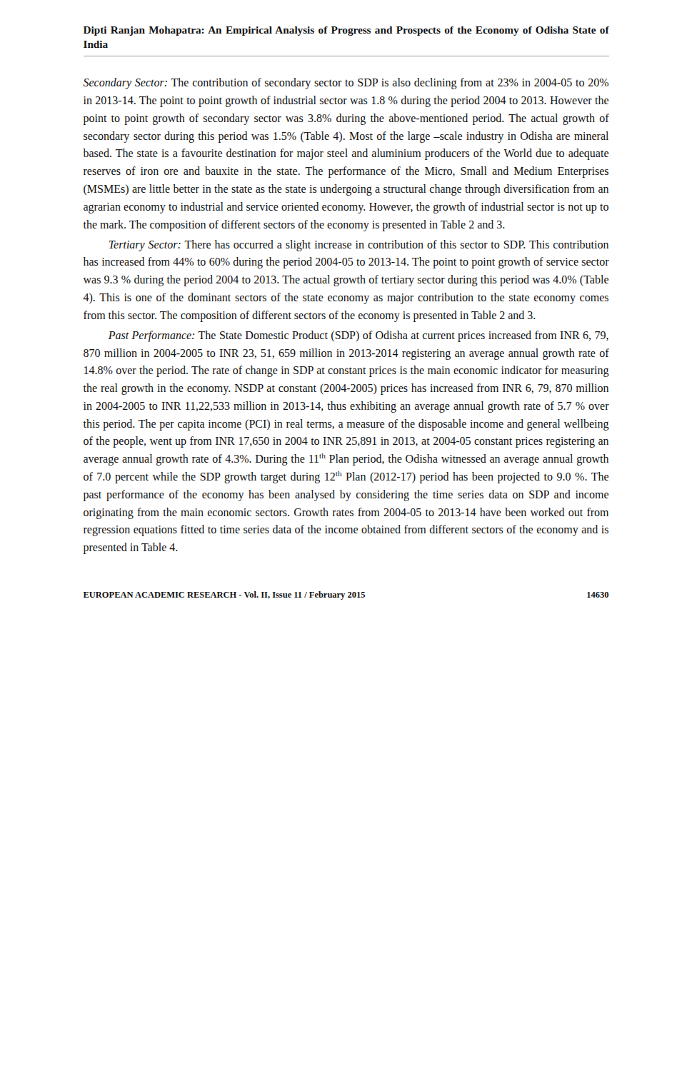Dipti Ranjan Mohapatra: An Empirical Analysis of Progress and Prospects of the Economy of Odisha State of India
Secondary Sector: The contribution of secondary sector to SDP is also declining from at 23% in 2004-05 to 20% in 2013-14. The point to point growth of industrial sector was 1.8 % during the period 2004 to 2013. However the point to point growth of secondary sector was 3.8% during the above-mentioned period. The actual growth of secondary sector during this period was 1.5% (Table 4). Most of the large –scale industry in Odisha are mineral based. The state is a favourite destination for major steel and aluminium producers of the World due to adequate reserves of iron ore and bauxite in the state. The performance of the Micro, Small and Medium Enterprises (MSMEs) are little better in the state as the state is undergoing a structural change through diversification from an agrarian economy to industrial and service oriented economy. However, the growth of industrial sector is not up to the mark. The composition of different sectors of the economy is presented in Table 2 and 3.
Tertiary Sector: There has occurred a slight increase in contribution of this sector to SDP. This contribution has increased from 44% to 60% during the period 2004-05 to 2013-14. The point to point growth of service sector was 9.3 % during the period 2004 to 2013. The actual growth of tertiary sector during this period was 4.0% (Table 4). This is one of the dominant sectors of the state economy as major contribution to the state economy comes from this sector. The composition of different sectors of the economy is presented in Table 2 and 3.
Past Performance: The State Domestic Product (SDP) of Odisha at current prices increased from INR 6, 79, 870 million in 2004-2005 to INR 23, 51, 659 million in 2013-2014 registering an average annual growth rate of 14.8% over the period. The rate of change in SDP at constant prices is the main economic indicator for measuring the real growth in the economy. NSDP at constant (2004-2005) prices has increased from INR 6, 79, 870 million in 2004-2005 to INR 11,22,533 million in 2013-14, thus exhibiting an average annual growth rate of 5.7 % over this period. The per capita income (PCI) in real terms, a measure of the disposable income and general wellbeing of the people, went up from INR 17,650 in 2004 to INR 25,891 in 2013, at 2004-05 constant prices registering an average annual growth rate of 4.3%. During the 11th Plan period, the Odisha witnessed an average annual growth of 7.0 percent while the SDP growth target during 12th Plan (2012-17) period has been projected to 9.0 %. The past performance of the economy has been analysed by considering the time series data on SDP and income originating from the main economic sectors. Growth rates from 2004-05 to 2013-14 have been worked out from regression equations fitted to time series data of the income obtained from different sectors of the economy and is presented in Table 4.
EUROPEAN ACADEMIC RESEARCH - Vol. II, Issue 11 / February 2015 14630